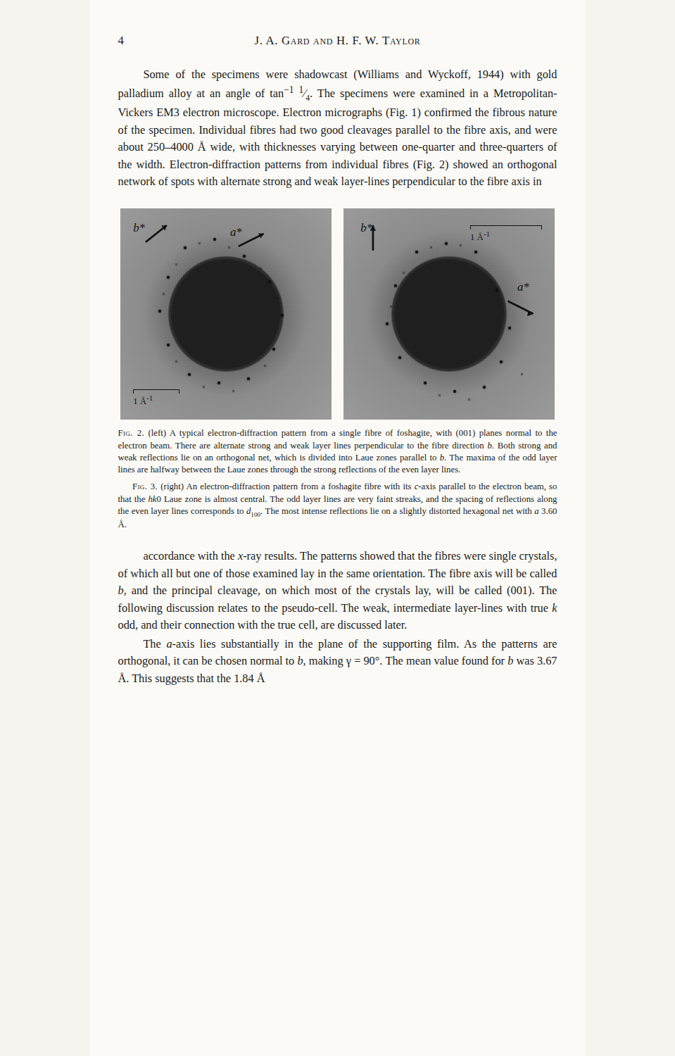4
J. A. Gard and H. F. W. Taylor
Some of the specimens were shadowcast (Williams and Wyckoff, 1944) with gold palladium alloy at an angle of tan−1 1⁄4. The specimens were examined in a Metropolitan-Vickers EM3 electron microscope. Electron micrographs (Fig. 1) confirmed the fibrous nature of the specimen. Individual fibres had two good cleavages parallel to the fibre axis, and were about 250–4000 Å wide, with thicknesses varying between one-quarter and three-quarters of the width. Electron-diffraction patterns from individual fibres (Fig. 2) showed an orthogonal network of spots with alternate strong and weak layer-lines perpendicular to the fibre axis in
b* a* 1 Å-1
b* a* 1 Å-1
Fig. 2. (left) A typical electron-diffraction pattern from a single fibre of foshagite, with (001) planes normal to the electron beam. There are alternate strong and weak layer lines perpendicular to the fibre direction b. Both strong and weak reflections lie on an orthogonal net, which is divided into Laue zones parallel to b. The maxima of the odd layer lines are halfway between the Laue zones through the strong reflections of the even layer lines.
Fig. 3. (right) An electron-diffraction pattern from a foshagite fibre with its c-axis parallel to the electron beam, so that the hk0 Laue zone is almost central. The odd layer lines are very faint streaks, and the spacing of reflections along the even layer lines corresponds to d100. The most intense reflections lie on a slightly distorted hexagonal net with a 3.60 Å.
accordance with the x-ray results. The patterns showed that the fibres were single crystals, of which all but one of those examined lay in the same orientation. The fibre axis will be called b, and the principal cleavage, on which most of the crystals lay, will be called (001). The following discussion relates to the pseudo-cell. The weak, intermediate layer-lines with true k odd, and their connection with the true cell, are discussed later.
The a-axis lies substantially in the plane of the supporting film. As the patterns are orthogonal, it can be chosen normal to b, making γ = 90°. The mean value found for b was 3.67 Å. This suggests that the 1.84 Å